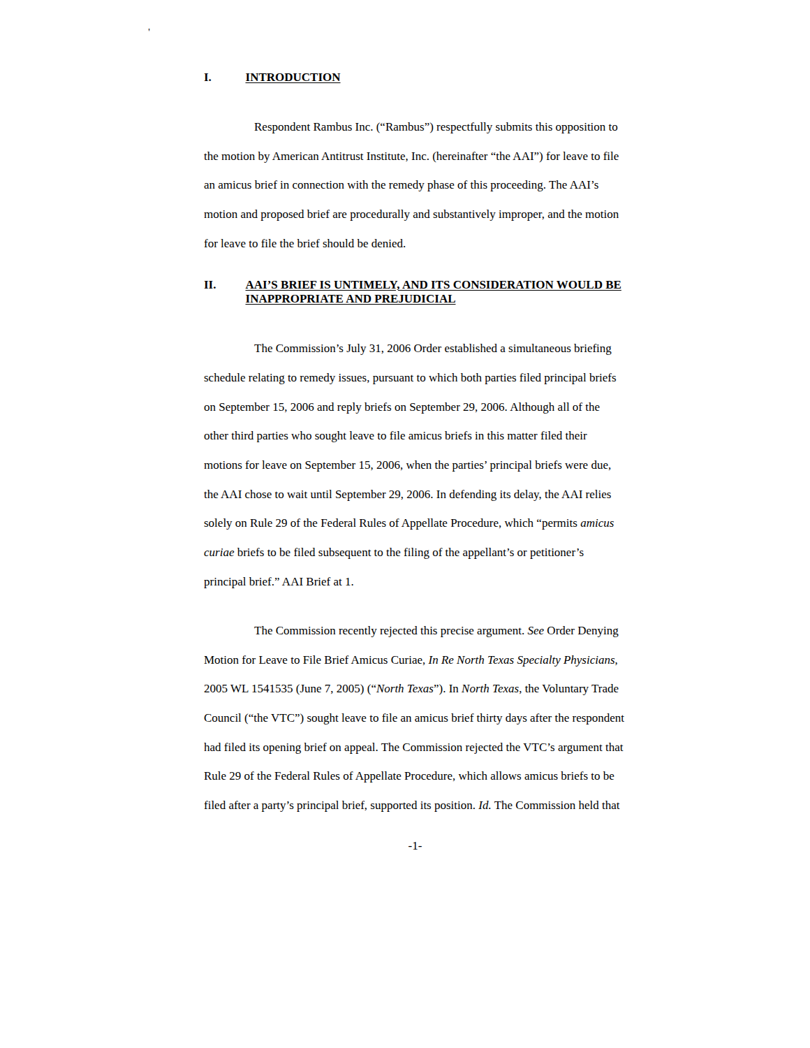'
I. INTRODUCTION
Respondent Rambus Inc. (“Rambus”) respectfully submits this opposition to the motion by American Antitrust Institute, Inc. (hereinafter “the AAI”) for leave to file an amicus brief in connection with the remedy phase of this proceeding. The AAI’s motion and proposed brief are procedurally and substantively improper, and the motion for leave to file the brief should be denied.
II. AAI’S BRIEF IS UNTIMELY, AND ITS CONSIDERATION WOULD BE
INAPPROPRIATE AND PREJUDICIAL
The Commission’s July 31, 2006 Order established a simultaneous briefing schedule relating to remedy issues, pursuant to which both parties filed principal briefs on September 15, 2006 and reply briefs on September 29, 2006. Although all of the other third parties who sought leave to file amicus briefs in this matter filed their motions for leave on September 15, 2006, when the parties’ principal briefs were due, the AAI chose to wait until September 29, 2006. In defending its delay, the AAI relies solely on Rule 29 of the Federal Rules of Appellate Procedure, which “permits amicus curiae briefs to be filed subsequent to the filing of the appellant’s or petitioner’s principal brief.” AAI Brief at 1.
The Commission recently rejected this precise argument. See Order Denying Motion for Leave to File Brief Amicus Curiae, In Re North Texas Specialty Physicians, 2005 WL 1541535 (June 7, 2005) (“North Texas”). In North Texas, the Voluntary Trade Council (“the VTC”) sought leave to file an amicus brief thirty days after the respondent had filed its opening brief on appeal. The Commission rejected the VTC’s argument that Rule 29 of the Federal Rules of Appellate Procedure, which allows amicus briefs to be filed after a party’s principal brief, supported its position. Id. The Commission held that
-1-